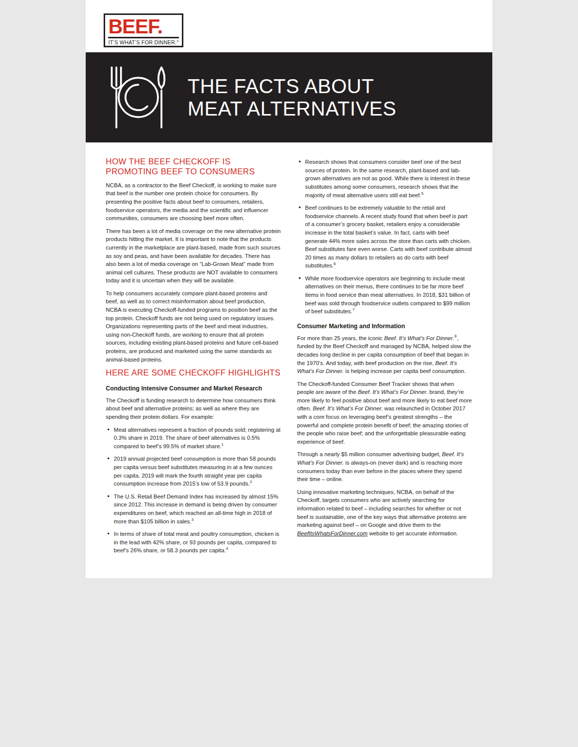BEEF.
IT’S WHAT’S FOR DINNER.®
The Facts About
Meat Alternatives
How the Beef Checkoff is Promoting Beef to Consumers
NCBA, as a contractor to the Beef Checkoff, is working to make sure that beef is the number one protein choice for consumers. By presenting the positive facts about beef to consumers, retailers, foodservice operators, the media and the scientific and influencer communities, consumers are choosing beef more often.
There has been a lot of media coverage on the new alternative protein products hitting the market. It is important to note that the products currently in the marketplace are plant-based, made from such sources as soy and peas, and have been available for decades. There has also been a lot of media coverage on “Lab-Grown Meat” made from animal cell cultures. These products are NOT available to consumers today and it is uncertain when they will be available.
To help consumers accurately compare plant-based proteins and beef, as well as to correct misinformation about beef production, NCBA is executing Checkoff-funded programs to position beef as the top protein. Checkoff funds are not being used on regulatory issues. Organizations representing parts of the beef and meat industries, using non-Checkoff funds, are working to ensure that all protein sources, including existing plant-based proteins and future cell-based proteins, are produced and marketed using the same standards as animal-based proteins.
Here are some Checkoff highlights
Conducting Intensive Consumer and Market Research
The Checkoff is funding research to determine how consumers think about beef and alternative proteins; as well as where they are spending their protein dollars. For example:
Meat alternatives represent a fraction of pounds sold; registering at 0.3% share in 2019. The share of beef alternatives is 0.5% compared to beef’s 99.5% of market share.1
2019 annual projected beef consumption is more than 58 pounds per capita versus beef substitutes measuring in at a few ounces per capita. 2019 will mark the fourth straight year per capita consumption increase from 2015’s low of 53.9 pounds.2
The U.S. Retail Beef Demand Index has increased by almost 15% since 2012. This increase in demand is being driven by consumer expenditures on beef, which reached an all-time high in 2018 of more than $105 billion in sales.3
In terms of share of total meat and poultry consumption, chicken is in the lead with 42% share, or 93 pounds per capita, compared to beef’s 26% share, or 58.3 pounds per capita.4
Research shows that consumers consider beef one of the best sources of protein. In the same research, plant-based and lab-grown alternatives are not as good. While there is interest in these substitutes among some consumers, research shows that the majority of meat alternative users still eat beef.5
Beef continues to be extremely valuable to the retail and foodservice channels. A recent study found that when beef is part of a consumer’s grocery basket, retailers enjoy a considerable increase in the total basket’s value. In fact, carts with beef generate 44% more sales across the store than carts with chicken. Beef substitutes fare even worse. Carts with beef contribute almost 20 times as many dollars to retailers as do carts with beef substitutes.6
While more foodservice operators are beginning to include meat alternatives on their menus, there continues to be far more beef items in food service than meat alternatives. In 2018, $31 billion of beef was sold through foodservice outlets compared to $99 million of beef substitutes.7
Consumer Marketing and Information
For more than 25 years, the iconic Beef. It’s What’s For Dinner.®, funded by the Beef Checkoff and managed by NCBA, helped slow the decades long decline in per capita consumption of beef that began in the 1970’s. And today, with beef production on the rise, Beef. It’s What’s For Dinner. is helping increase per capita beef consumption.
The Checkoff-funded Consumer Beef Tracker shows that when people are aware of the Beef. It’s What’s For Dinner. brand, they’re more likely to feel positive about beef and more likely to eat beef more often. Beef. It’s What’s For Dinner. was relaunched in October 2017 with a core focus on leveraging beef’s greatest strengths – the powerful and complete protein benefit of beef; the amazing stories of the people who raise beef; and the unforgettable pleasurable eating experience of beef.
Through a nearly $5 million consumer advertising budget, Beef. It’s What’s For Dinner. is always-on (never dark) and is reaching more consumers today than ever before in the places where they spend their time – online.
Using innovative marketing techniques, NCBA, on behalf of the Checkoff, targets consumers who are actively searching for information related to beef – including searches for whether or not beef is sustainable, one of the key ways that alternative proteins are marketing against beef – on Google and drive them to the BeefItsWhatsForDinner.com website to get accurate information.